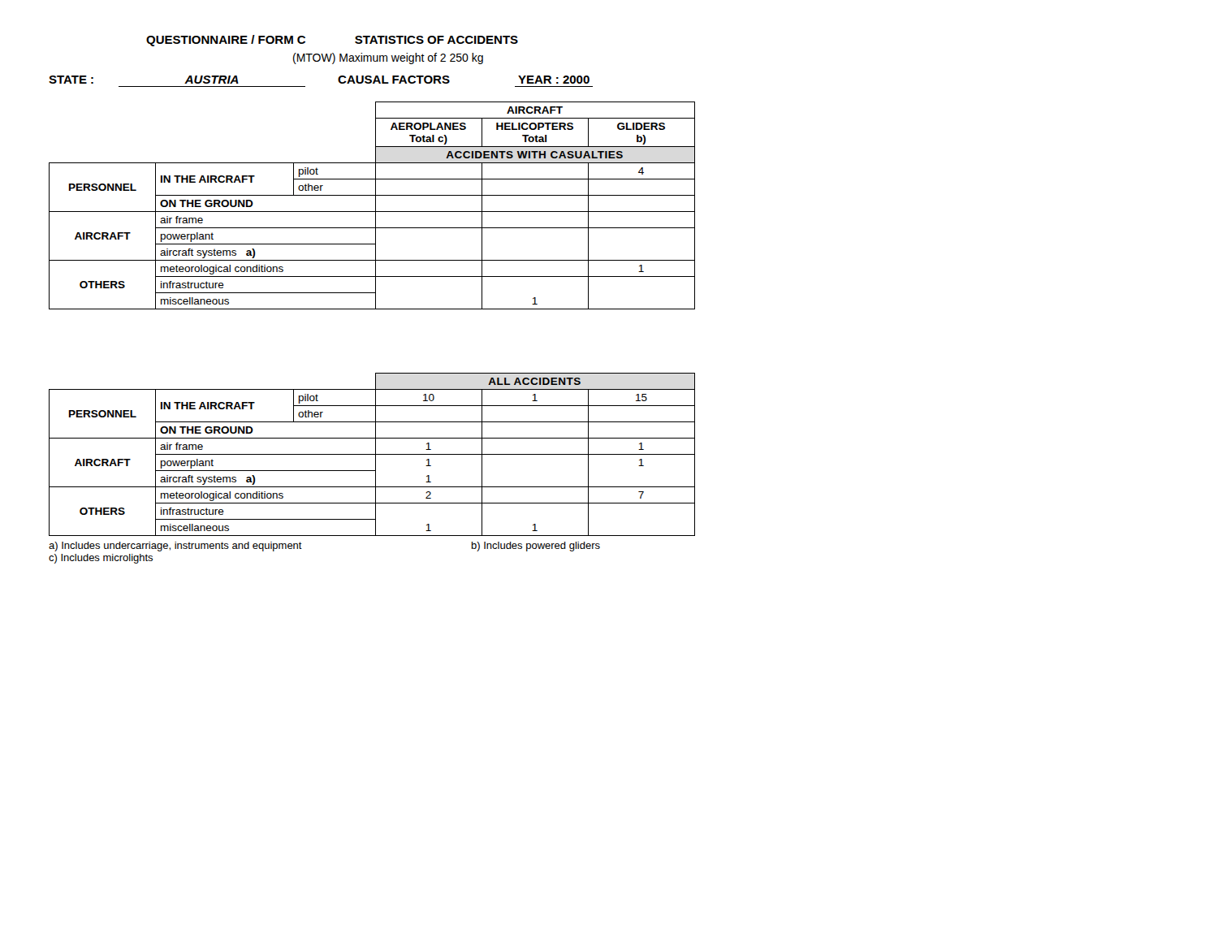QUESTIONNAIRE / FORM C STATISTICS OF ACCIDENTS
(MTOW) Maximum weight of 2 250 kg
STATE : AUSTRIA CAUSAL FACTORS YEAR : 2000
| | | | AIRCRAFT |
| | | | AEROPLANES Total c) | HELICOPTERS Total | GLIDERS b) |
| | | | ACCIDENTS WITH CASUALTIES |
| PERSONNEL | IN THE AIRCRAFT | pilot | | | 4 |
| other | | | |
| ON THE GROUND | | | |
| AIRCRAFT | air frame | | | |
| powerplant | | | |
| aircraft systems a) | | | |
| OTHERS | meteorological conditions | | | 1 |
| infrastructure | | | |
| miscellaneous | | 1 | |
| | | | ALL ACCIDENTS |
| PERSONNEL | IN THE AIRCRAFT | pilot | 10 | 1 | 15 |
| other | | | |
| ON THE GROUND | | | |
| AIRCRAFT | air frame | 1 | | 1 |
| powerplant | 1 | | 1 |
| aircraft systems a) | 1 | | |
| OTHERS | meteorological conditions | 2 | | 7 |
| infrastructure | | | |
| miscellaneous | 1 | 1 | |
a) Includes undercarriage, instruments and equipment
b) Includes powered gliders
c) Includes microlights